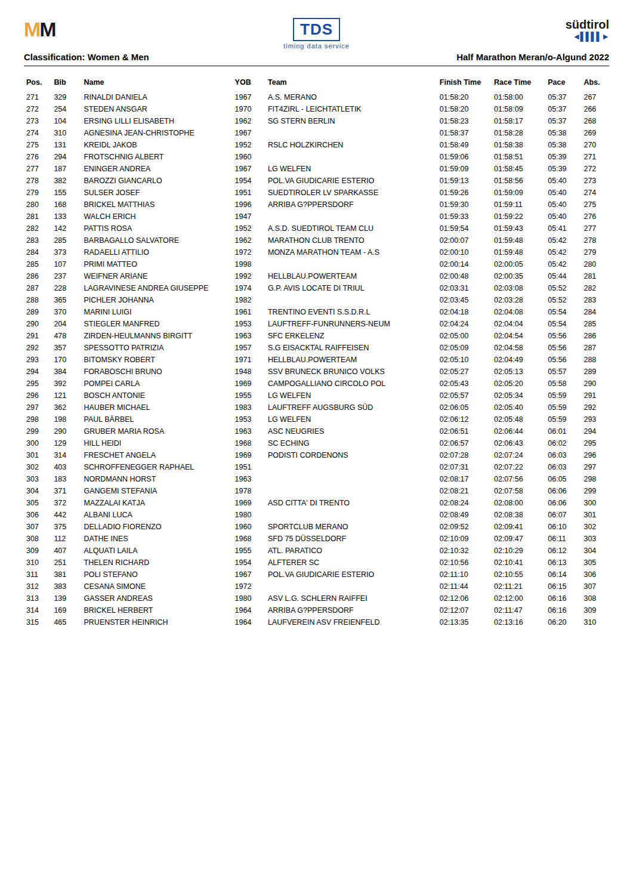MM
TDS
timing data service
südtirol
◄▌▌▌▌►
Classification: Women & Men
Half Marathon Meran/o-Algund 2022
| Pos. | Bib | Name | YOB | Team | Finish Time | Race Time | Pace | Abs. |
| --- | --- | --- | --- | --- | --- | --- | --- | --- |
| 271 | 329 | RINALDI DANIELA | 1967 | A.S. MERANO | 01:58:20 | 01:58:00 | 05:37 | 267 |
| 272 | 254 | STEDEN ANSGAR | 1970 | FIT4ZIRL - LEICHTATLETIK | 01:58:20 | 01:58:09 | 05:37 | 266 |
| 273 | 104 | ERSING LILLI ELISABETH | 1962 | SG STERN BERLIN | 01:58:23 | 01:58:17 | 05:37 | 268 |
| 274 | 310 | AGNESINA JEAN-CHRISTOPHE | 1967 | | 01:58:37 | 01:58:28 | 05:38 | 269 |
| 275 | 131 | KREIDL JAKOB | 1952 | RSLC HOLZKIRCHEN | 01:58:49 | 01:58:38 | 05:38 | 270 |
| 276 | 294 | FROTSCHNIG ALBERT | 1960 | | 01:59:06 | 01:58:51 | 05:39 | 271 |
| 277 | 187 | ENINGER ANDREA | 1967 | LG WELFEN | 01:59:09 | 01:58:45 | 05:39 | 272 |
| 278 | 382 | BAROZZI GIANCARLO | 1954 | POL.VA GIUDICARIE ESTERIO | 01:59:13 | 01:58:56 | 05:40 | 273 |
| 279 | 155 | SULSER JOSEF | 1951 | SUEDTIROLER LV SPARKASSE | 01:59:26 | 01:59:09 | 05:40 | 274 |
| 280 | 168 | BRICKEL MATTHIAS | 1996 | ARRIBA G?PPERSDORF | 01:59:30 | 01:59:11 | 05:40 | 275 |
| 281 | 133 | WALCH ERICH | 1947 | | 01:59:33 | 01:59:22 | 05:40 | 276 |
| 282 | 142 | PATTIS ROSA | 1952 | A.S.D. SUEDTIROL TEAM CLU | 01:59:54 | 01:59:43 | 05:41 | 277 |
| 283 | 285 | BARBAGALLO SALVATORE | 1962 | MARATHON CLUB TRENTO | 02:00:07 | 01:59:48 | 05:42 | 278 |
| 284 | 373 | RADAELLI ATTILIO | 1972 | MONZA MARATHON TEAM - A.S | 02:00:10 | 01:59:48 | 05:42 | 279 |
| 285 | 107 | PRIMI MATTEO | 1998 | | 02:00:14 | 02:00:05 | 05:42 | 280 |
| 286 | 237 | WEIFNER ARIANE | 1992 | HELLBLAU.POWERTEAM | 02:00:48 | 02:00:35 | 05:44 | 281 |
| 287 | 228 | LAGRAVINESE ANDREA GIUSEPPE | 1974 | G.P. AVIS LOCATE DI TRIUL | 02:03:31 | 02:03:08 | 05:52 | 282 |
| 288 | 365 | PICHLER JOHANNA | 1982 | | 02:03:45 | 02:03:28 | 05:52 | 283 |
| 289 | 370 | MARINI LUIGI | 1961 | TRENTINO EVENTI S.S.D.R.L | 02:04:18 | 02:04:08 | 05:54 | 284 |
| 290 | 204 | STIEGLER MANFRED | 1953 | LAUFTREFF-FUNRUNNERS-NEUM | 02:04:24 | 02:04:04 | 05:54 | 285 |
| 291 | 478 | ZIRDEN-HEULMANNS BIRGITT | 1963 | SFC ERKELENZ | 02:05:00 | 02:04:54 | 05:56 | 286 |
| 292 | 357 | SPESSOTTO PATRIZIA | 1957 | S.G EISACKTAL RAIFFEISEN | 02:05:09 | 02:04:58 | 05:56 | 287 |
| 293 | 170 | BITOMSKY ROBERT | 1971 | HELLBLAU.POWERTEAM | 02:05:10 | 02:04:49 | 05:56 | 288 |
| 294 | 384 | FORABOSCHI BRUNO | 1948 | SSV BRUNECK BRUNICO VOLKS | 02:05:27 | 02:05:13 | 05:57 | 289 |
| 295 | 392 | POMPEI CARLA | 1969 | CAMPOGALLIANO CIRCOLO POL | 02:05:43 | 02:05:20 | 05:58 | 290 |
| 296 | 121 | BOSCH ANTONIE | 1955 | LG WELFEN | 02:05:57 | 02:05:34 | 05:59 | 291 |
| 297 | 362 | HAUBER MICHAEL | 1983 | LAUFTREFF AUGSBURG SÜD | 02:06:05 | 02:05:40 | 05:59 | 292 |
| 298 | 198 | PAUL BÄRBEL | 1953 | LG WELFEN | 02:06:12 | 02:05:48 | 05:59 | 293 |
| 299 | 290 | GRUBER MARIA ROSA | 1963 | ASC NEUGRIES | 02:06:51 | 02:06:44 | 06:01 | 294 |
| 300 | 129 | HILL HEIDI | 1968 | SC ECHING | 02:06:57 | 02:06:43 | 06:02 | 295 |
| 301 | 314 | FRESCHET ANGELA | 1969 | PODISTI CORDENONS | 02:07:28 | 02:07:24 | 06:03 | 296 |
| 302 | 403 | SCHROFFENEGGER RAPHAEL | 1951 | | 02:07:31 | 02:07:22 | 06:03 | 297 |
| 303 | 183 | NORDMANN HORST | 1963 | | 02:08:17 | 02:07:56 | 06:05 | 298 |
| 304 | 371 | GANGEMI STEFANIA | 1978 | | 02:08:21 | 02:07:58 | 06:06 | 299 |
| 305 | 372 | MAZZALAI KATJA | 1969 | ASD CITTA' DI TRENTO | 02:08:24 | 02:08:00 | 06:06 | 300 |
| 306 | 442 | ALBANI LUCA | 1980 | | 02:08:49 | 02:08:38 | 06:07 | 301 |
| 307 | 375 | DELLADIO FIORENZO | 1960 | SPORTCLUB MERANO | 02:09:52 | 02:09:41 | 06:10 | 302 |
| 308 | 112 | DATHE INES | 1968 | SFD 75 DÜSSELDORF | 02:10:09 | 02:09:47 | 06:11 | 303 |
| 309 | 407 | ALQUATI LAILA | 1955 | ATL. PARATICO | 02:10:32 | 02:10:29 | 06:12 | 304 |
| 310 | 251 | THELEN RICHARD | 1954 | ALFTERER SC | 02:10:56 | 02:10:41 | 06:13 | 305 |
| 311 | 381 | POLI STEFANO | 1967 | POL.VA GIUDICARIE ESTERIO | 02:11:10 | 02:10:55 | 06:14 | 306 |
| 312 | 383 | CESANA SIMONE | 1972 | | 02:11:44 | 02:11:21 | 06:15 | 307 |
| 313 | 139 | GASSER ANDREAS | 1980 | ASV L.G. SCHLERN RAIFFEI | 02:12:06 | 02:12:00 | 06:16 | 308 |
| 314 | 169 | BRICKEL HERBERT | 1964 | ARRIBA G?PPERSDORF | 02:12:07 | 02:11:47 | 06:16 | 309 |
| 315 | 465 | PRUENSTER HEINRICH | 1964 | LAUFVEREIN ASV FREIENFELD | 02:13:35 | 02:13:16 | 06:20 | 310 |